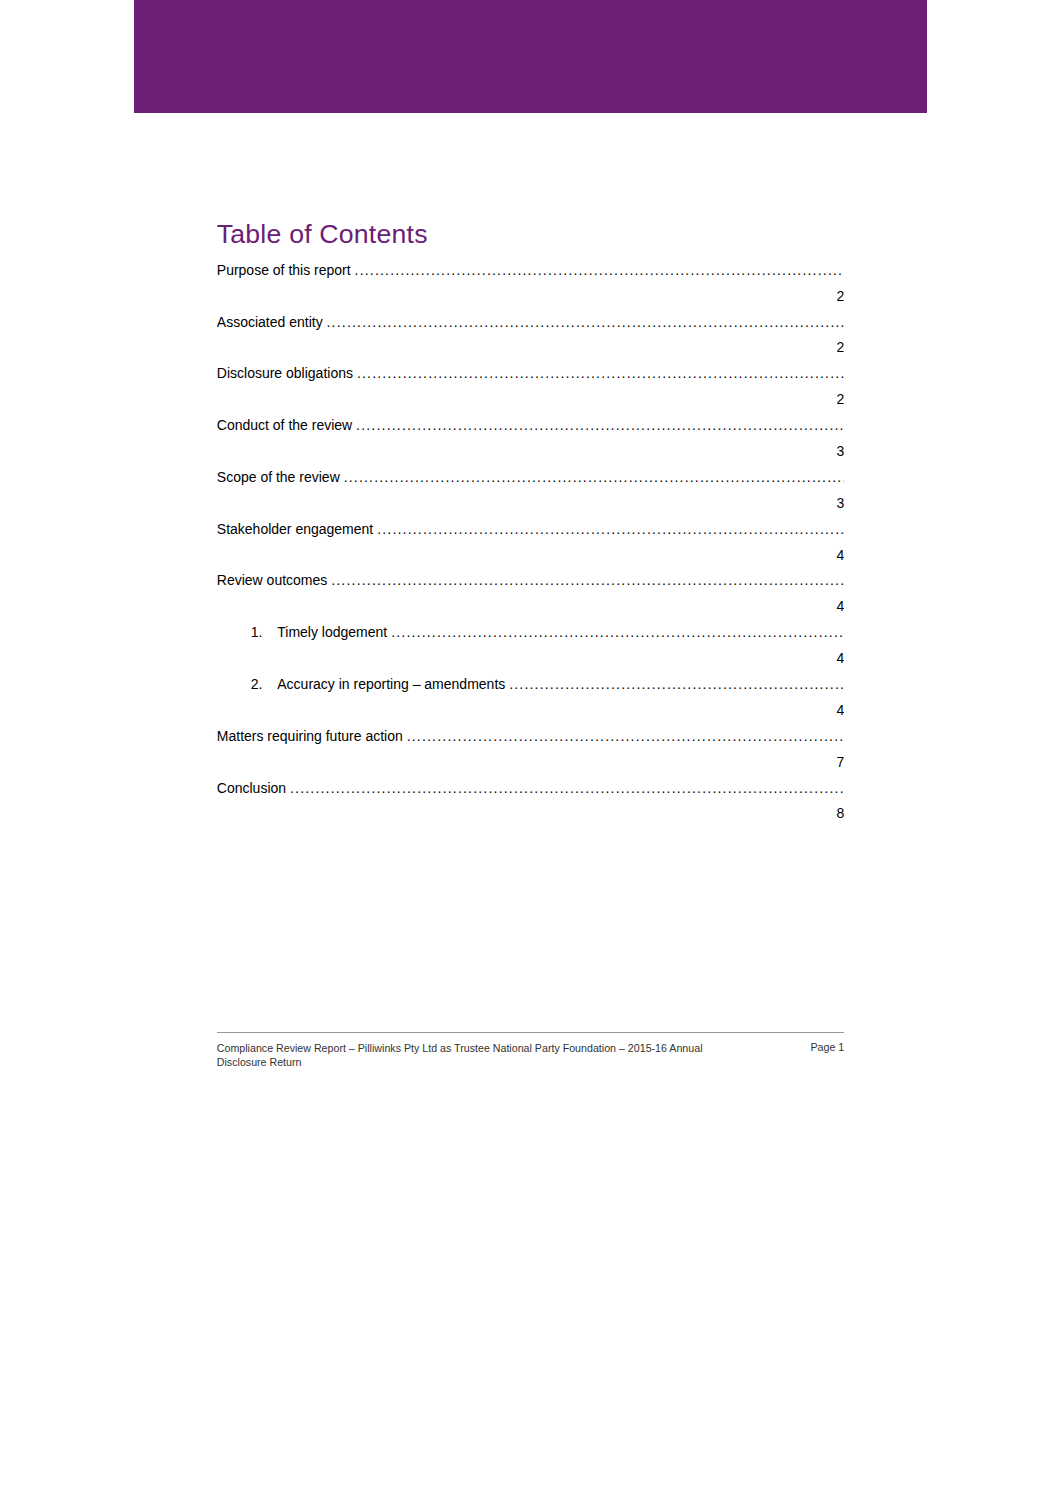Table of Contents
Purpose of this report ......................................................................................................................... 2
Associated entity .............................................................................................................................. 2
Disclosure obligations ....................................................................................................................... 2
Conduct of the review ....................................................................................................................... 3
Scope of the review .......................................................................................................................... 3
Stakeholder engagement ................................................................................................................. 4
Review outcomes ............................................................................................................................. 4
1. Timely lodgement ..................................................................................................................... 4
2. Accuracy in reporting – amendments ....................................................................................... 4
Matters requiring future action ........................................................................................................... 7
Conclusion ....................................................................................................................................... 8
Compliance Review Report – Pilliwinks Pty Ltd as Trustee National Party Foundation – 2015-16 Annual Disclosure Return
Page 1